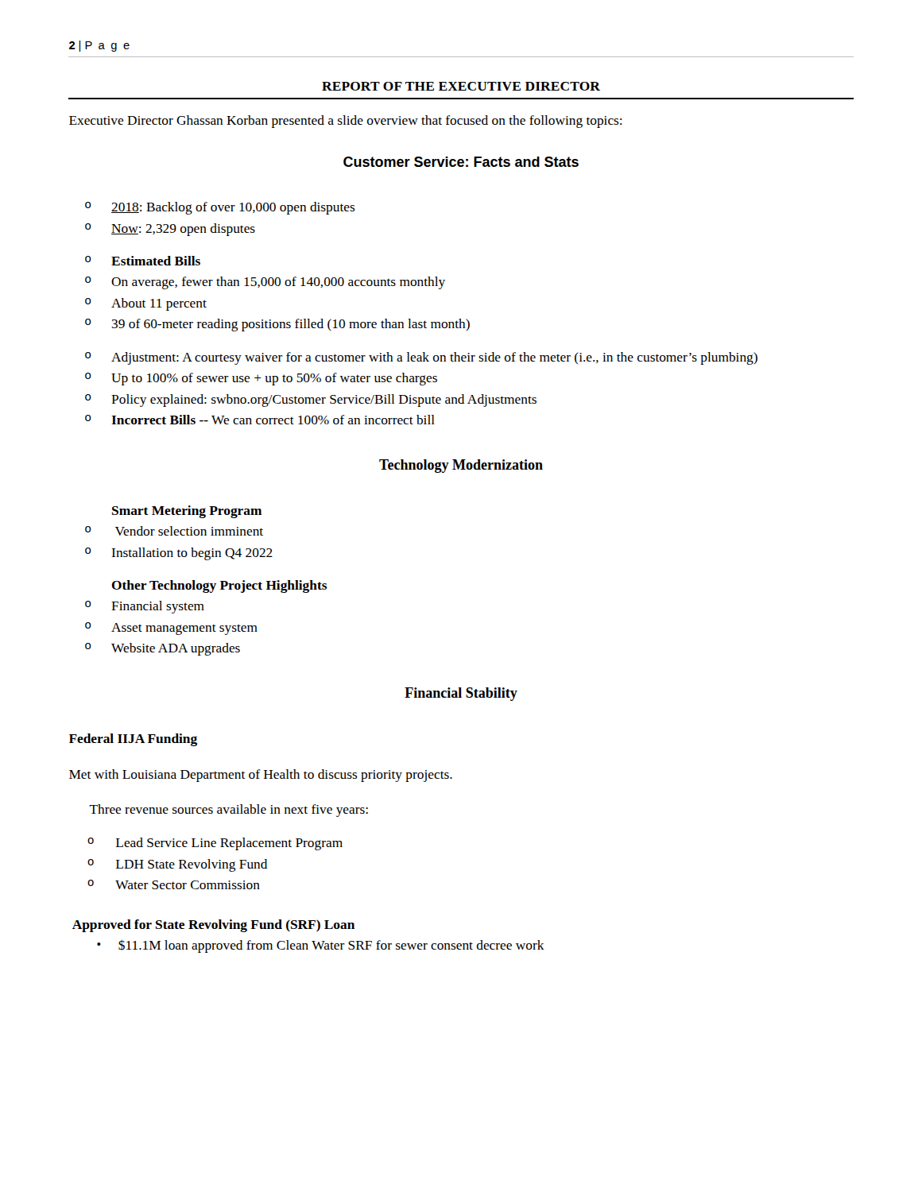2 | P a g e
REPORT OF THE EXECUTIVE DIRECTOR
Executive Director Ghassan Korban presented a slide overview that focused on the following topics:
Customer Service: Facts and Stats
2018: Backlog of over 10,000 open disputes
Now: 2,329 open disputes
Estimated Bills
On average, fewer than 15,000 of 140,000 accounts monthly
About 11 percent
39 of 60-meter reading positions filled (10 more than last month)
Adjustment: A courtesy waiver for a customer with a leak on their side of the meter (i.e., in the customer’s plumbing)
Up to 100% of sewer use + up to 50% of water use charges
Policy explained: swbno.org/Customer Service/Bill Dispute and Adjustments
Incorrect Bills -- We can correct 100% of an incorrect bill
Technology Modernization
Smart Metering Program
Vendor selection imminent
Installation to begin Q4 2022
Other Technology Project Highlights
Financial system
Asset management system
Website ADA upgrades
Financial Stability
Federal IIJA Funding
Met with Louisiana Department of Health to discuss priority projects.
Three revenue sources available in next five years:
Lead Service Line Replacement Program
LDH State Revolving Fund
Water Sector Commission
Approved for State Revolving Fund (SRF) Loan
$11.1M loan approved from Clean Water SRF for sewer consent decree work